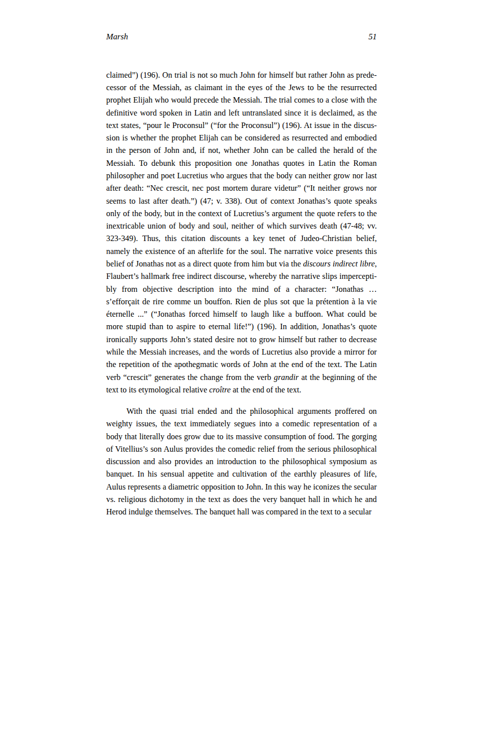Marsh 51
claimed”) (196). On trial is not so much John for himself but rather John as predecessor of the Messiah, as claimant in the eyes of the Jews to be the resurrected prophet Elijah who would precede the Messiah. The trial comes to a close with the definitive word spoken in Latin and left untranslated since it is declaimed, as the text states, “pour le Proconsul” (“for the Proconsul”) (196). At issue in the discussion is whether the prophet Elijah can be considered as resurrected and embodied in the person of John and, if not, whether John can be called the herald of the Messiah. To debunk this proposition one Jonathas quotes in Latin the Roman philosopher and poet Lucretius who argues that the body can neither grow nor last after death: “Nec crescit, nec post mortem durare videtur” (“It neither grows nor seems to last after death.”) (47; v. 338). Out of context Jonathas’s quote speaks only of the body, but in the context of Lucretius’s argument the quote refers to the inextricable union of body and soul, neither of which survives death (47-48; vv. 323-349). Thus, this citation discounts a key tenet of Judeo-Christian belief, namely the existence of an afterlife for the soul. The narrative voice presents this belief of Jonathas not as a direct quote from him but via the discours indirect libre, Flaubert’s hallmark free indirect discourse, whereby the narrative slips imperceptibly from objective description into the mind of a character: “Jonathas … s’efforçait de rire comme un bouffon. Rien de plus sot que la prétention à la vie éternelle ...” (“Jonathas forced himself to laugh like a buffoon. What could be more stupid than to aspire to eternal life!”) (196). In addition, Jonathas’s quote ironically supports John’s stated desire not to grow himself but rather to decrease while the Messiah increases, and the words of Lucretius also provide a mirror for the repetition of the apothegmatic words of John at the end of the text. The Latin verb “crescit” generates the change from the verb grandir at the beginning of the text to its etymological relative croître at the end of the text.
With the quasi trial ended and the philosophical arguments proffered on weighty issues, the text immediately segues into a comedic representation of a body that literally does grow due to its massive consumption of food. The gorging of Vitellius’s son Aulus provides the comedic relief from the serious philosophical discussion and also provides an introduction to the philosophical symposium as banquet. In his sensual appetite and cultivation of the earthly pleasures of life, Aulus represents a diametric opposition to John. In this way he iconizes the secular vs. religious dichotomy in the text as does the very banquet hall in which he and Herod indulge themselves. The banquet hall was compared in the text to a secular